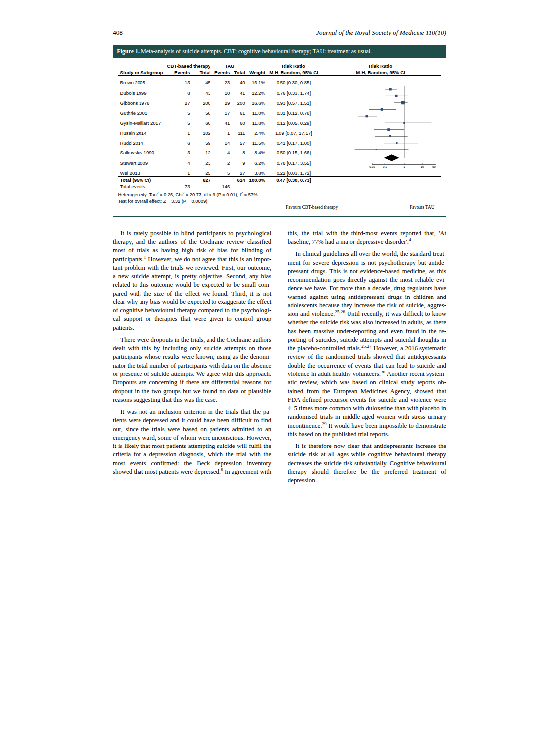408
Journal of the Royal Society of Medicine 110(10)
Figure 1. Meta-analysis of suicide attempts. CBT: cognitive behavioural therapy; TAU: treatment as usual.
| | CBT-based therapy | TAU | | Risk Ratio | Risk Ratio |
| --- | --- | --- | --- | --- | --- |
| Study or Subgroup | Events | Total | Events | Total | Weight | M-H, Random, 95% CI | M-H, Random, 95% CI |
| Brown 2005 | 13 | 45 | 23 | 40 | 16.1% | 0.50 [0.30, 0.85] | 0.02 0.1 1 10 50 |
| Dubois 1999 | 8 | 43 | 10 | 41 | 12.2% | 0.76 [0.33, 1.74] |
| Gibbons 1978 | 27 | 200 | 29 | 200 | 16.6% | 0.93 [0.57, 1.51] |
| Guthrie 2001 | 5 | 58 | 17 | 61 | 11.0% | 0.31 [0.12, 0.78] |
| Gysin-Maillart 2017 | 5 | 60 | 41 | 60 | 11.8% | 0.12 [0.05, 0.29] |
| Husain 2014 | 1 | 102 | 1 | 111 | 2.4% | 1.09 [0.07, 17.17] |
| Rudd 2014 | 6 | 59 | 14 | 57 | 11.5% | 0.41 [0.17, 1.00] |
| Salkovskis 1990 | 3 | 12 | 4 | 8 | 8.4% | 0.50 [0.15, 1.66] |
| Stewart 2009 | 4 | 23 | 2 | 9 | 6.2% | 0.78 [0.17, 3.55] |
| Wei 2013 | 1 | 25 | 5 | 27 | 3.8% | 0.22 [0.03, 1.72] |
| Total (95% CI) | | 627 | | 614 | 100.0% | 0.47 [0.30, 0.73] | |
| Total events | 73 | | 146 | | | | |
Heterogeneity: Tau2 = 0.26; Chi2 = 20.73, df = 9 (P = 0.01); I2 = 57%
Test for overall effect: Z = 3.32 (P = 0.0009)
Favours CBT-based therapy Favours TAU
It is rarely possible to blind participants to psychological therapy, and the authors of the Cochrane review classified most of trials as having high risk of bias for blinding of participants.1 However, we do not agree that this is an important problem with the trials we reviewed. First, our outcome, a new suicide attempt, is pretty objective. Second, any bias related to this outcome would be expected to be small compared with the size of the effect we found. Third, it is not clear why any bias would be expected to exaggerate the effect of cognitive behavioural therapy compared to the psychological support or therapies that were given to control group patients.
There were dropouts in the trials, and the Cochrane authors dealt with this by including only suicide attempts on those participants whose results were known, using as the denominator the total number of participants with data on the absence or presence of suicide attempts. We agree with this approach. Dropouts are concerning if there are differential reasons for dropout in the two groups but we found no data or plausible reasons suggesting that this was the case.
It was not an inclusion criterion in the trials that the patients were depressed and it could have been difficult to find out, since the trials were based on patients admitted to an emergency ward, some of whom were unconscious. However, it is likely that most patients attempting suicide will fulfil the criteria for a depression diagnosis, which the trial with the most events confirmed: the Beck depression inventory showed that most patients were depressed.6 In agreement with this, the trial with the third-most events reported that, 'At baseline, 77% had a major depressive disorder'.4
In clinical guidelines all over the world, the standard treatment for severe depression is not psychotherapy but antidepressant drugs. This is not evidence-based medicine, as this recommendation goes directly against the most reliable evidence we have. For more than a decade, drug regulators have warned against using antidepressant drugs in children and adolescents because they increase the risk of suicide, aggression and violence.25,26 Until recently, it was difficult to know whether the suicide risk was also increased in adults, as there has been massive under-reporting and even fraud in the reporting of suicides, suicide attempts and suicidal thoughts in the placebo-controlled trials.25,27 However, a 2016 systematic review of the randomised trials showed that antidepressants double the occurrence of events that can lead to suicide and violence in adult healthy volunteers.28 Another recent systematic review, which was based on clinical study reports obtained from the European Medicines Agency, showed that FDA defined precursor events for suicide and violence were 4–5 times more common with duloxetine than with placebo in randomised trials in middle-aged women with stress urinary incontinence.29 It would have been impossible to demonstrate this based on the published trial reports.
It is therefore now clear that antidepressants increase the suicide risk at all ages while cognitive behavioural therapy decreases the suicide risk substantially. Cognitive behavioural therapy should therefore be the preferred treatment of depression